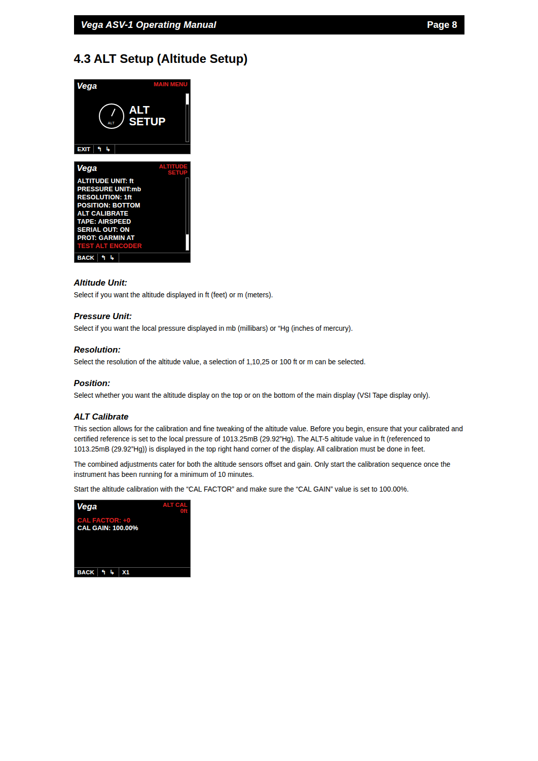Vega ASV-1 Operating Manual Page 8
4.3 ALT Setup (Altitude Setup)
Vega
MAIN MENU
ALT
SETUP
EXIT ↰ ↳
Vega
ALTITUDE
SETUP
ALTITUDE UNIT: ft
PRESSURE UNIT:mb
RESOLUTION: 1ft
POSITION: BOTTOM
ALT CALIBRATE
TAPE: AIRSPEED
SERIAL OUT: ON
PROT: GARMIN AT
TEST ALT ENCODER
BACK ↰ ↳
Altitude Unit:
Select if you want the altitude displayed in ft (feet) or m (meters).
Pressure Unit:
Select if you want the local pressure displayed in mb (millibars) or “Hg (inches of mercury).
Resolution:
Select the resolution of the altitude value, a selection of 1,10,25 or 100 ft or m can be selected.
Position:
Select whether you want the altitude display on the top or on the bottom of the main display (VSI Tape display only).
ALT Calibrate
This section allows for the calibration and fine tweaking of the altitude value. Before you begin, ensure that your calibrated and certified reference is set to the local pressure of 1013.25mB (29.92”Hg). The ALT-5 altitude value in ft (referenced to 1013.25mB (29.92”Hg)) is displayed in the top right hand corner of the display. All calibration must be done in feet.
The combined adjustments cater for both the altitude sensors offset and gain. Only start the calibration sequence once the instrument has been running for a minimum of 10 minutes.
Start the altitude calibration with the “CAL FACTOR” and make sure the “CAL GAIN” value is set to 100.00%.
Vega
ALT CAL
0ft
CAL FACTOR: +0
CAL GAIN: 100.00%
BACK ↰ ↳ X1